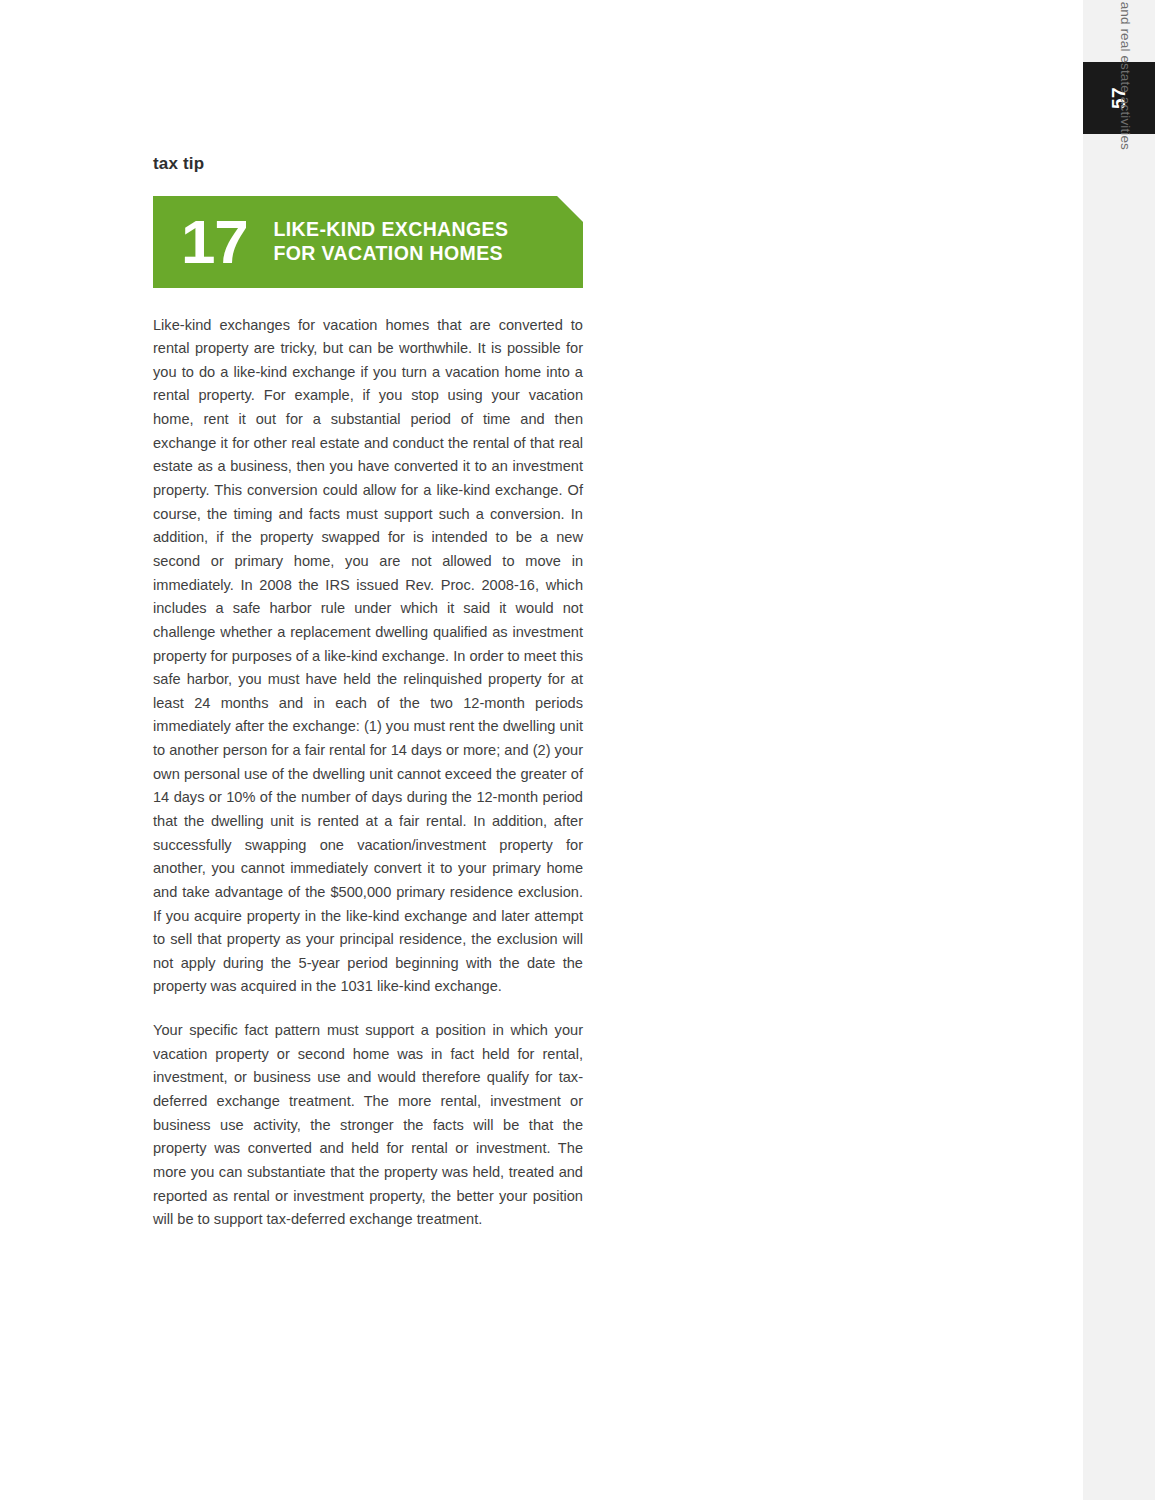57
passive and real estate activities
tax tip
17
Like-kind exchanges
for vacation homes
Like-kind exchanges for vacation homes that are converted to rental property are tricky, but can be worthwhile. It is possible for you to do a like-kind exchange if you turn a vacation home into a rental property. For example, if you stop using your vacation home, rent it out for a substantial period of time and then exchange it for other real estate and conduct the rental of that real estate as a business, then you have converted it to an investment property. This conversion could allow for a like-kind exchange. Of course, the timing and facts must support such a conversion. In addition, if the property swapped for is intended to be a new second or primary home, you are not allowed to move in immediately. In 2008 the IRS issued Rev. Proc. 2008-16, which includes a safe harbor rule under which it said it would not challenge whether a replacement dwelling qualified as investment property for purposes of a like-kind exchange. In order to meet this safe harbor, you must have held the relinquished property for at least 24 months and in each of the two 12-month periods immediately after the exchange: (1) you must rent the dwelling unit to another person for a fair rental for 14 days or more; and (2) your own personal use of the dwelling unit cannot exceed the greater of 14 days or 10% of the number of days during the 12-month period that the dwelling unit is rented at a fair rental. In addition, after successfully swapping one vacation/investment property for another, you cannot immediately convert it to your primary home and take advantage of the $500,000 primary residence exclusion. If you acquire property in the like-kind exchange and later attempt to sell that property as your principal residence, the exclusion will not apply during the 5-year period beginning with the date the property was acquired in the 1031 like-kind exchange.
Your specific fact pattern must support a position in which your vacation property or second home was in fact held for rental, investment, or business use and would therefore qualify for tax-deferred exchange treatment. The more rental, investment or business use activity, the stronger the facts will be that the property was converted and held for rental or investment. The more you can substantiate that the property was held, treated and reported as rental or investment property, the better your position will be to support tax-deferred exchange treatment.